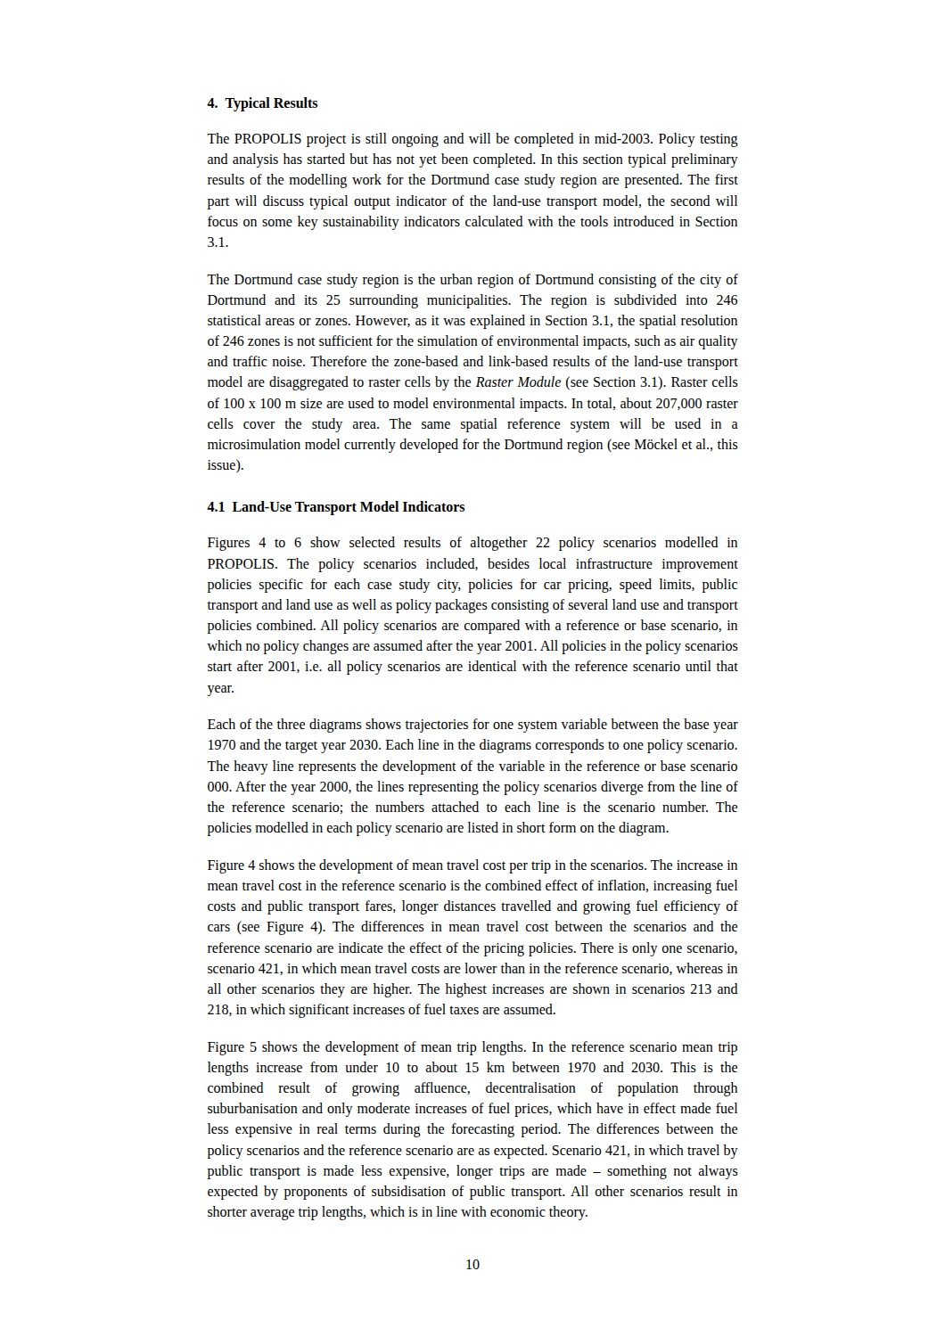4. Typical Results
The PROPOLIS project is still ongoing and will be completed in mid-2003. Policy testing and analysis has started but has not yet been completed. In this section typical preliminary results of the modelling work for the Dortmund case study region are presented. The first part will discuss typical output indicator of the land-use transport model, the second will focus on some key sustainability indicators calculated with the tools introduced in Section 3.1.
The Dortmund case study region is the urban region of Dortmund consisting of the city of Dortmund and its 25 surrounding municipalities. The region is subdivided into 246 statistical areas or zones. However, as it was explained in Section 3.1, the spatial resolution of 246 zones is not sufficient for the simulation of environmental impacts, such as air quality and traffic noise. Therefore the zone-based and link-based results of the land-use transport model are disaggregated to raster cells by the Raster Module (see Section 3.1). Raster cells of 100 x 100 m size are used to model environmental impacts. In total, about 207,000 raster cells cover the study area. The same spatial reference system will be used in a microsimulation model currently developed for the Dortmund region (see Möckel et al., this issue).
4.1 Land-Use Transport Model Indicators
Figures 4 to 6 show selected results of altogether 22 policy scenarios modelled in PROPOLIS. The policy scenarios included, besides local infrastructure improvement policies specific for each case study city, policies for car pricing, speed limits, public transport and land use as well as policy packages consisting of several land use and transport policies combined. All policy scenarios are compared with a reference or base scenario, in which no policy changes are assumed after the year 2001. All policies in the policy scenarios start after 2001, i.e. all policy scenarios are identical with the reference scenario until that year.
Each of the three diagrams shows trajectories for one system variable between the base year 1970 and the target year 2030. Each line in the diagrams corresponds to one policy scenario. The heavy line represents the development of the variable in the reference or base scenario 000. After the year 2000, the lines representing the policy scenarios diverge from the line of the reference scenario; the numbers attached to each line is the scenario number. The policies modelled in each policy scenario are listed in short form on the diagram.
Figure 4 shows the development of mean travel cost per trip in the scenarios. The increase in mean travel cost in the reference scenario is the combined effect of inflation, increasing fuel costs and public transport fares, longer distances travelled and growing fuel efficiency of cars (see Figure 4). The differences in mean travel cost between the scenarios and the reference scenario are indicate the effect of the pricing policies. There is only one scenario, scenario 421, in which mean travel costs are lower than in the reference scenario, whereas in all other scenarios they are higher. The highest increases are shown in scenarios 213 and 218, in which significant increases of fuel taxes are assumed.
Figure 5 shows the development of mean trip lengths. In the reference scenario mean trip lengths increase from under 10 to about 15 km between 1970 and 2030. This is the combined result of growing affluence, decentralisation of population through suburbanisation and only moderate increases of fuel prices, which have in effect made fuel less expensive in real terms during the forecasting period. The differences between the policy scenarios and the reference scenario are as expected. Scenario 421, in which travel by public transport is made less expensive, longer trips are made – something not always expected by proponents of subsidisation of public transport. All other scenarios result in shorter average trip lengths, which is in line with economic theory.
10